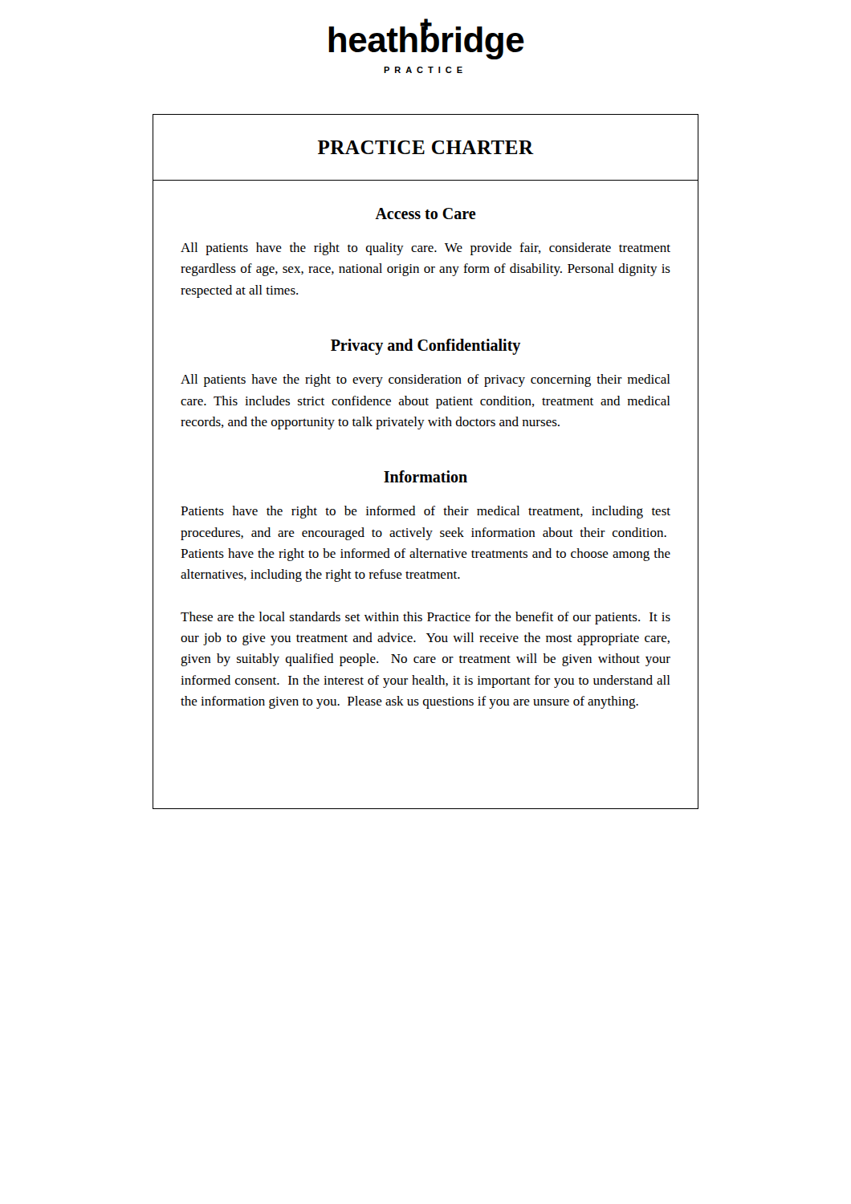heathbr✚idge
PRACTICE
PRACTICE CHARTER
Access to Care
All patients have the right to quality care. We provide fair, considerate treatment regardless of age, sex, race, national origin or any form of disability. Personal dignity is respected at all times.
Privacy and Confidentiality
All patients have the right to every consideration of privacy concerning their medical care. This includes strict confidence about patient condition, treatment and medical records, and the opportunity to talk privately with doctors and nurses.
Information
Patients have the right to be informed of their medical treatment, including test procedures, and are encouraged to actively seek information about their condition. Patients have the right to be informed of alternative treatments and to choose among the alternatives, including the right to refuse treatment.
These are the local standards set within this Practice for the benefit of our patients. It is our job to give you treatment and advice. You will receive the most appropriate care, given by suitably qualified people. No care or treatment will be given without your informed consent. In the interest of your health, it is important for you to understand all the information given to you. Please ask us questions if you are unsure of anything.